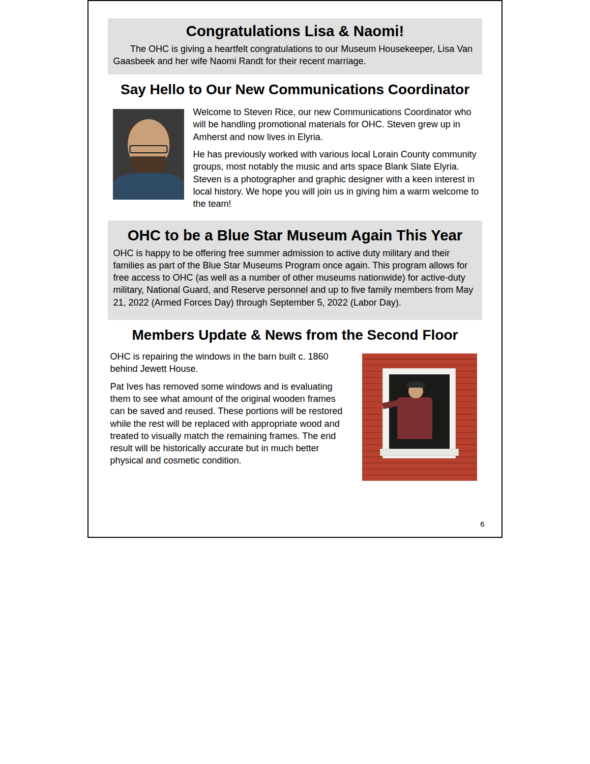Congratulations Lisa & Naomi!
The OHC is giving a heartfelt congratulations to our Museum Housekeeper, Lisa Van Gaasbeek and her wife Naomi Randt for their recent marriage.
Say Hello to Our New Communications Coordinator
Welcome to Steven Rice, our new Communications Coordinator who will be handling promotional materials for OHC. Steven grew up in Amherst and now lives in Elyria.
He has previously worked with various local Lorain County community groups, most notably the music and arts space Blank Slate Elyria. Steven is a photographer and graphic designer with a keen interest in local history. We hope you will join us in giving him a warm welcome to the team!
OHC to be a Blue Star Museum Again This Year
OHC is happy to be offering free summer admission to active duty military and their families as part of the Blue Star Museums Program once again. This program allows for free access to OHC (as well as a number of other museums nationwide) for active-duty military, National Guard, and Reserve personnel and up to five family members from May 21, 2022 (Armed Forces Day) through September 5, 2022 (Labor Day).
Members Update & News from the Second Floor
OHC is repairing the windows in the barn built c. 1860 behind Jewett House.
Pat Ives has removed some windows and is evaluating them to see what amount of the original wooden frames can be saved and reused. These portions will be restored while the rest will be replaced with appropriate wood and treated to visually match the remaining frames. The end result will be historically accurate but in much better physical and cosmetic condition.
6